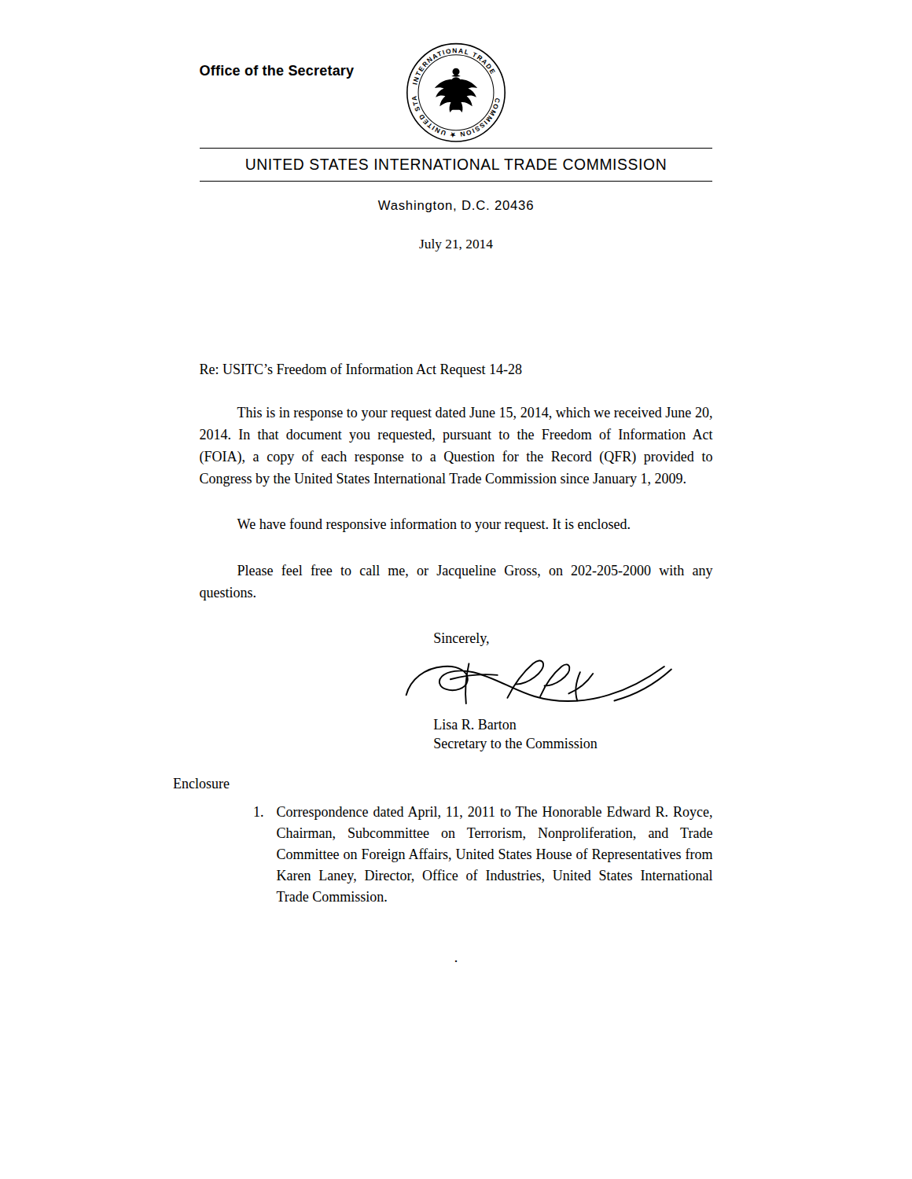Office of the Secretary
United States International Trade Commission seal INTERNATIONAL TRADE COMMISSION ★ UNITED STATES
UNITED STATES INTERNATIONAL TRADE COMMISSION
Washington, D.C. 20436
July 21, 2014
Re: USITC’s Freedom of Information Act Request 14-28
This is in response to your request dated June 15, 2014, which we received June 20, 2014. In that document you requested, pursuant to the Freedom of Information Act (FOIA), a copy of each response to a Question for the Record (QFR) provided to Congress by the United States International Trade Commission since January 1, 2009.
We have found responsive information to your request. It is enclosed.
Please feel free to call me, or Jacqueline Gross, on 202-205-2000 with any questions.
Sincerely,
Signature
Lisa R. Barton
Secretary to the Commission
Enclosure
Correspondence dated April, 11, 2011 to The Honorable Edward R. Royce, Chairman, Subcommittee on Terrorism, Nonproliferation, and Trade Committee on Foreign Affairs, United States House of Representatives from Karen Laney, Director, Office of Industries, United States International Trade Commission.
.